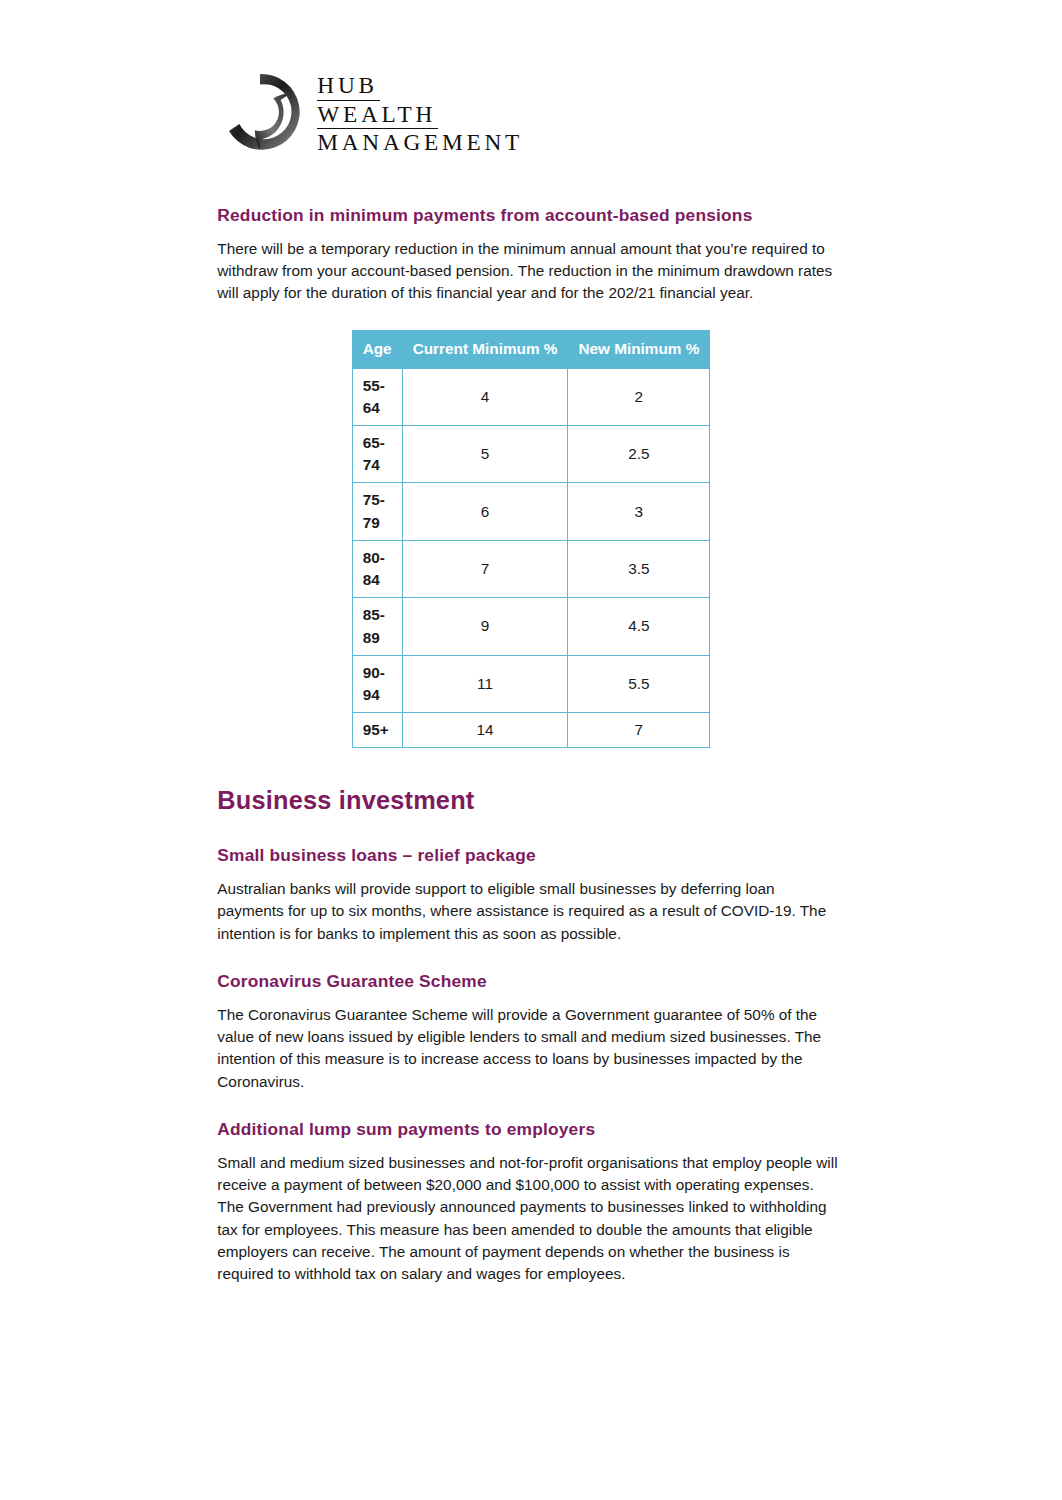HUB
WEALTH
MANAGEMENT
Reduction in minimum payments from account-based pensions
There will be a temporary reduction in the minimum annual amount that you’re required to withdraw from your account-based pension. The reduction in the minimum drawdown rates will apply for the duration of this financial year and for the 202/21 financial year.
| Age | Current Minimum % | New Minimum % |
| --- | --- | --- |
| 55-64 | 4 | 2 |
| 65-74 | 5 | 2.5 |
| 75-79 | 6 | 3 |
| 80-84 | 7 | 3.5 |
| 85-89 | 9 | 4.5 |
| 90-94 | 11 | 5.5 |
| 95+ | 14 | 7 |
Business investment
Small business loans – relief package
Australian banks will provide support to eligible small businesses by deferring loan payments for up to six months, where assistance is required as a result of COVID-19. The intention is for banks to implement this as soon as possible.
Coronavirus Guarantee Scheme
The Coronavirus Guarantee Scheme will provide a Government guarantee of 50% of the value of new loans issued by eligible lenders to small and medium sized businesses. The intention of this measure is to increase access to loans by businesses impacted by the Coronavirus.
Additional lump sum payments to employers
Small and medium sized businesses and not-for-profit organisations that employ people will receive a payment of between $20,000 and $100,000 to assist with operating expenses. The Government had previously announced payments to businesses linked to withholding tax for employees. This measure has been amended to double the amounts that eligible employers can receive. The amount of payment depends on whether the business is required to withhold tax on salary and wages for employees.